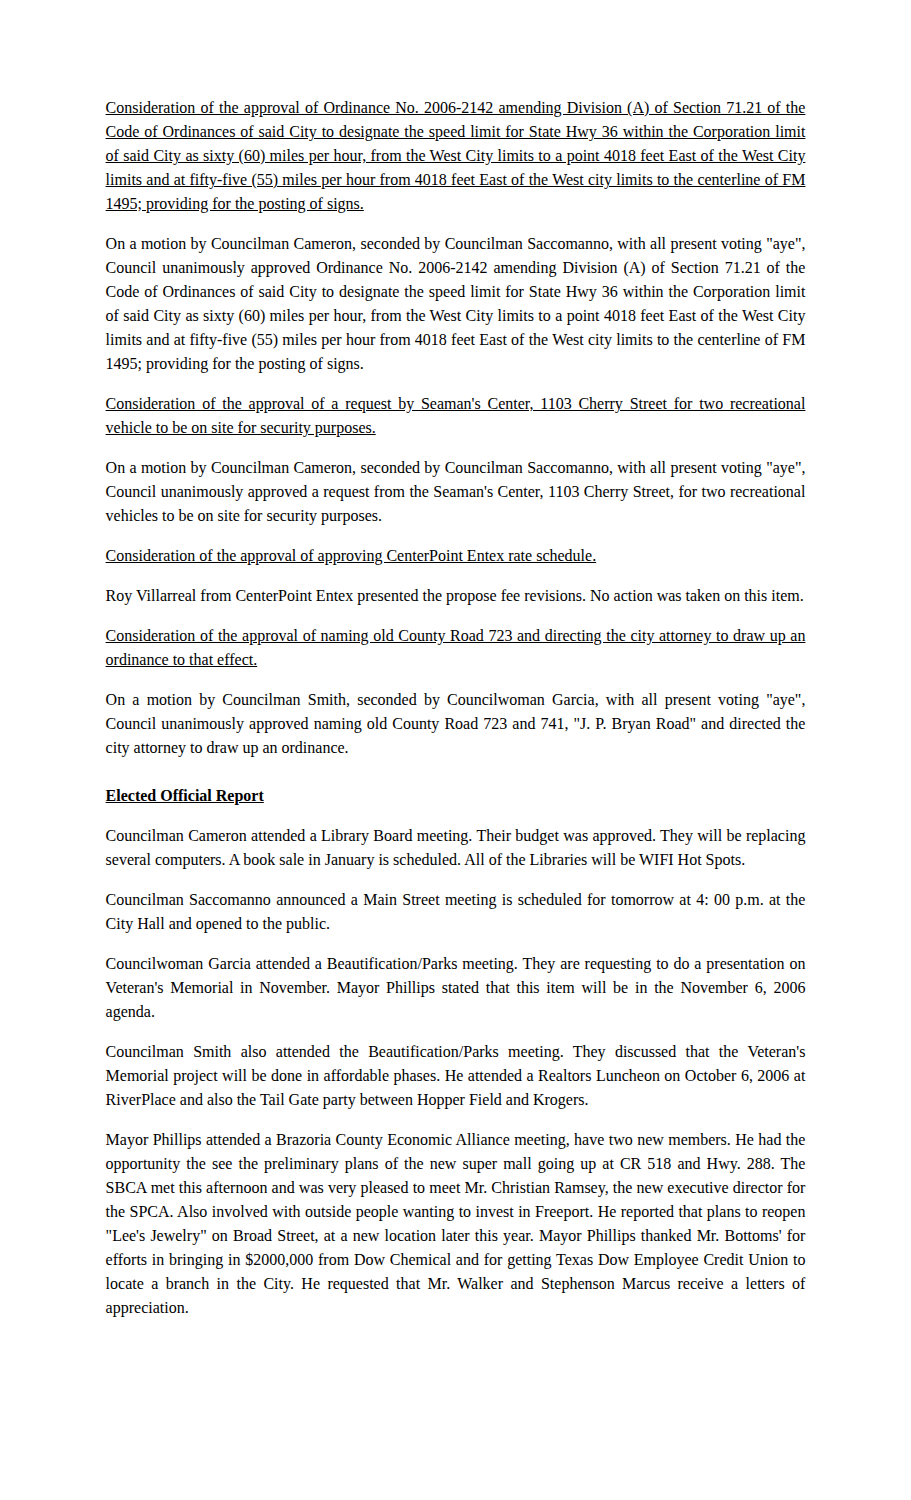Consideration of the approval of Ordinance No. 2006-2142 amending Division (A) of Section 71.21 of the Code of Ordinances of said City to designate the speed limit for State Hwy 36 within the Corporation limit of said City as sixty (60) miles per hour, from the West City limits to a point 4018 feet East of the West City limits and at fifty-five (55) miles per hour from 4018 feet East of the West city limits to the centerline of FM 1495; providing for the posting of signs.
On a motion by Councilman Cameron, seconded by Councilman Saccomanno, with all present voting "aye", Council unanimously approved Ordinance No. 2006-2142 amending Division (A) of Section 71.21 of the Code of Ordinances of said City to designate the speed limit for State Hwy 36 within the Corporation limit of said City as sixty (60) miles per hour, from the West City limits to a point 4018 feet East of the West City limits and at fifty-five (55) miles per hour from 4018 feet East of the West city limits to the centerline of FM 1495; providing for the posting of signs.
Consideration of the approval of a request by Seaman's Center, 1103 Cherry Street for two recreational vehicle to be on site for security purposes.
On a motion by Councilman Cameron, seconded by Councilman Saccomanno, with all present voting "aye", Council unanimously approved a request from the Seaman's Center, 1103 Cherry Street, for two recreational vehicles to be on site for security purposes.
Consideration of the approval of approving CenterPoint Entex rate schedule.
Roy Villarreal from CenterPoint Entex presented the propose fee revisions. No action was taken on this item.
Consideration of the approval of naming old County Road 723 and directing the city attorney to draw up an ordinance to that effect.
On a motion by Councilman Smith, seconded by Councilwoman Garcia, with all present voting "aye", Council unanimously approved naming old County Road 723 and 741, "J. P. Bryan Road" and directed the city attorney to draw up an ordinance.
Elected Official Report
Councilman Cameron attended a Library Board meeting. Their budget was approved. They will be replacing several computers. A book sale in January is scheduled. All of the Libraries will be WIFI Hot Spots.
Councilman Saccomanno announced a Main Street meeting is scheduled for tomorrow at 4: 00 p.m. at the City Hall and opened to the public.
Councilwoman Garcia attended a Beautification/Parks meeting. They are requesting to do a presentation on Veteran's Memorial in November. Mayor Phillips stated that this item will be in the November 6, 2006 agenda.
Councilman Smith also attended the Beautification/Parks meeting. They discussed that the Veteran's Memorial project will be done in affordable phases. He attended a Realtors Luncheon on October 6, 2006 at RiverPlace and also the Tail Gate party between Hopper Field and Krogers.
Mayor Phillips attended a Brazoria County Economic Alliance meeting, have two new members. He had the opportunity the see the preliminary plans of the new super mall going up at CR 518 and Hwy. 288. The SBCA met this afternoon and was very pleased to meet Mr. Christian Ramsey, the new executive director for the SPCA. Also involved with outside people wanting to invest in Freeport. He reported that plans to reopen "Lee's Jewelry" on Broad Street, at a new location later this year. Mayor Phillips thanked Mr. Bottoms' for efforts in bringing in $2000,000 from Dow Chemical and for getting Texas Dow Employee Credit Union to locate a branch in the City. He requested that Mr. Walker and Stephenson Marcus receive a letters of appreciation.